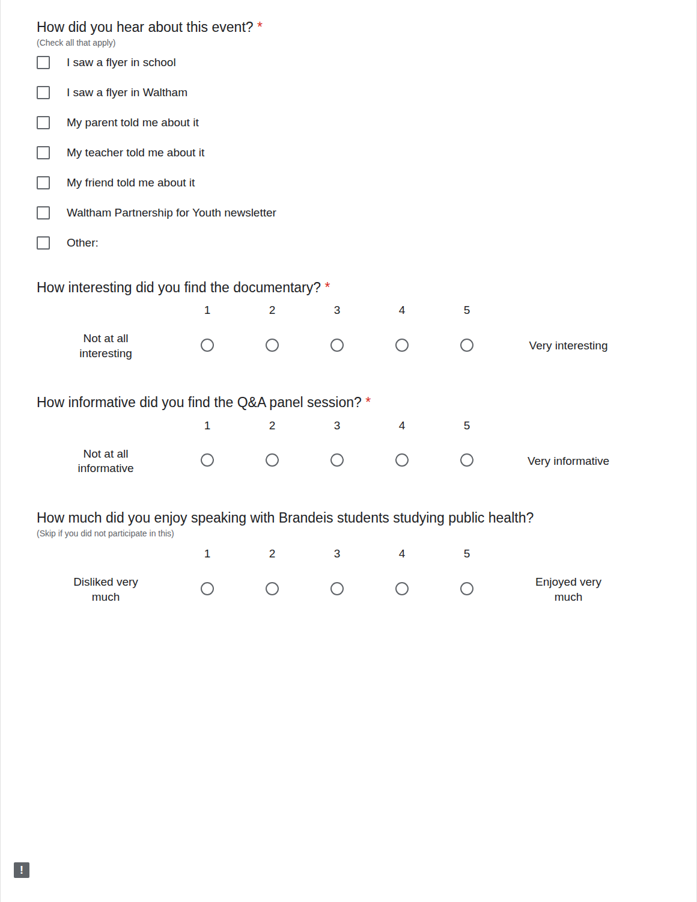How did you hear about this event? *
(Check all that apply)
I saw a flyer in school
I saw a flyer in Waltham
My parent told me about it
My teacher told me about it
My friend told me about it
Waltham Partnership for Youth newsletter
Other:
How interesting did you find the documentary? *
| | 1 | 2 | 3 | 4 | 5 | |
| --- | --- | --- | --- | --- | --- | --- |
| Not at all interesting | | | | | | Very interesting |
How informative did you find the Q&A panel session? *
| | 1 | 2 | 3 | 4 | 5 | |
| --- | --- | --- | --- | --- | --- | --- |
| Not at all informative | | | | | | Very informative |
How much did you enjoy speaking with Brandeis students studying public health?
(Skip if you did not participate in this)
| | 1 | 2 | 3 | 4 | 5 | |
| --- | --- | --- | --- | --- | --- | --- |
| Disliked very much | | | | | | Enjoyed very much |
!